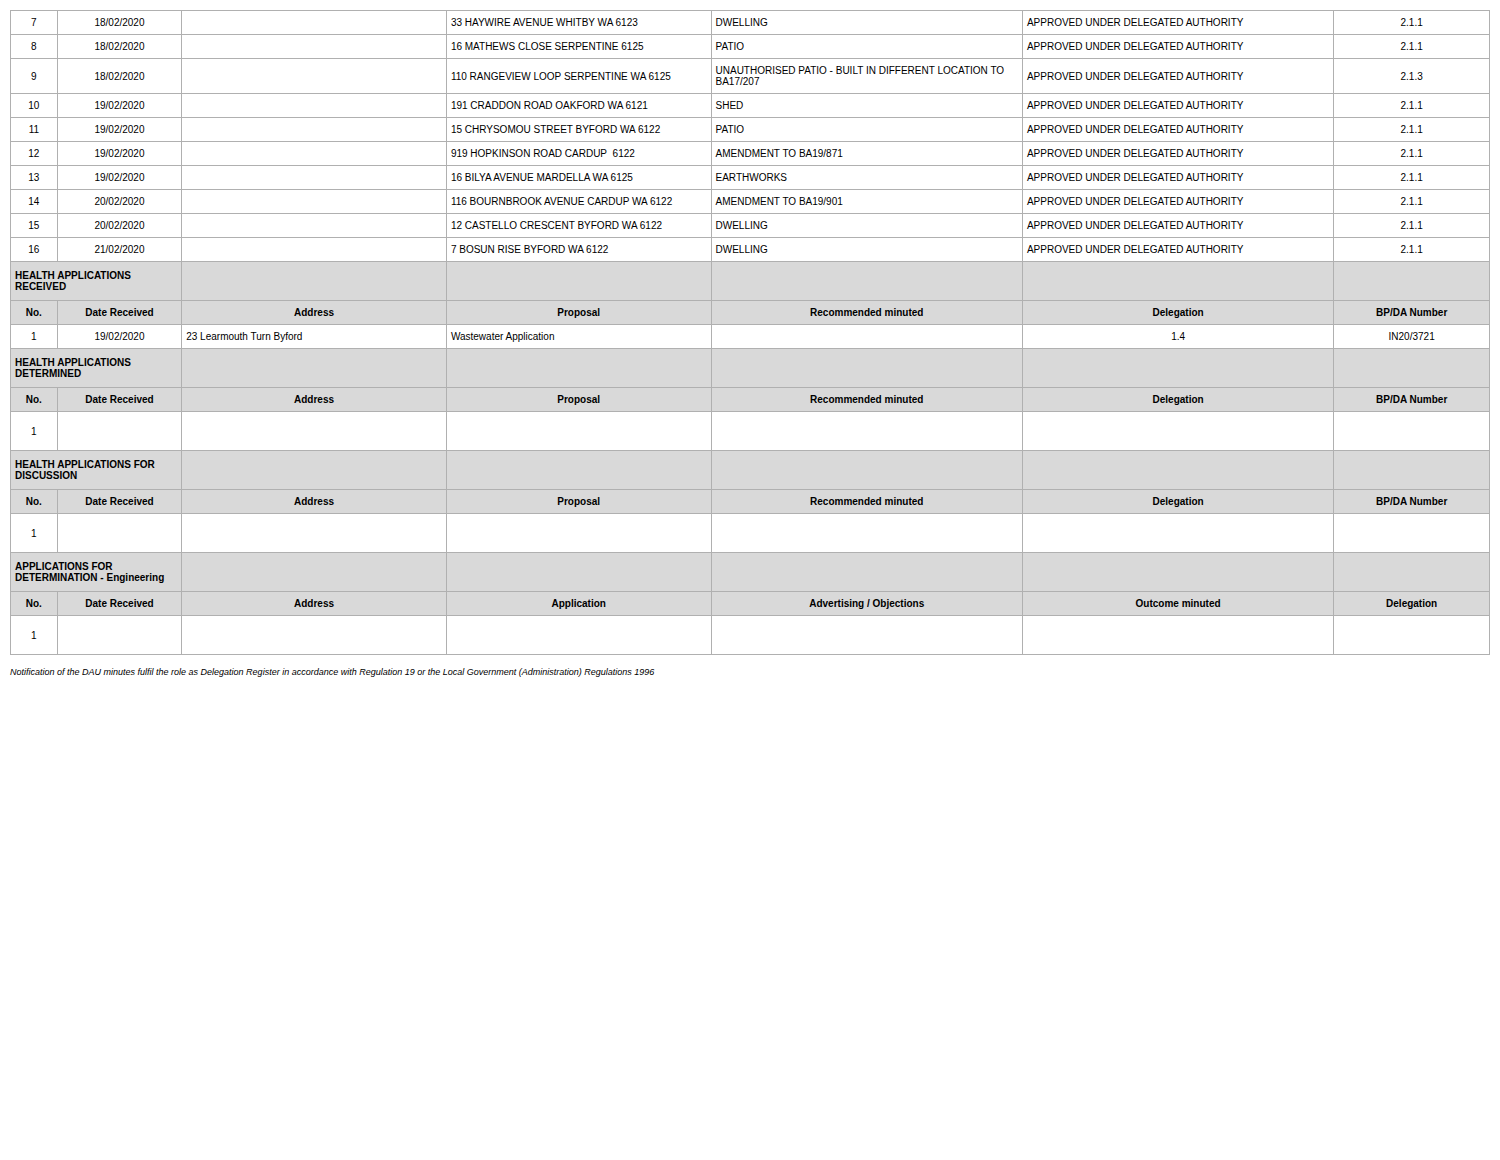| 7 | 18/02/2020 | | 33 HAYWIRE AVENUE WHITBY WA 6123 | DWELLING | APPROVED UNDER DELEGATED AUTHORITY | 2.1.1 |
| 8 | 18/02/2020 | | 16 MATHEWS CLOSE SERPENTINE 6125 | PATIO | APPROVED UNDER DELEGATED AUTHORITY | 2.1.1 |
| 9 | 18/02/2020 | | 110 RANGEVIEW LOOP SERPENTINE WA 6125 | UNAUTHORISED PATIO - BUILT IN DIFFERENT LOCATION TO BA17/207 | APPROVED UNDER DELEGATED AUTHORITY | 2.1.3 |
| 10 | 19/02/2020 | | 191 CRADDON ROAD OAKFORD WA 6121 | SHED | APPROVED UNDER DELEGATED AUTHORITY | 2.1.1 |
| 11 | 19/02/2020 | | 15 CHRYSOMOU STREET BYFORD WA 6122 | PATIO | APPROVED UNDER DELEGATED AUTHORITY | 2.1.1 |
| 12 | 19/02/2020 | | 919 HOPKINSON ROAD CARDUP 6122 | AMENDMENT TO BA19/871 | APPROVED UNDER DELEGATED AUTHORITY | 2.1.1 |
| 13 | 19/02/2020 | | 16 BILYA AVENUE MARDELLA WA 6125 | EARTHWORKS | APPROVED UNDER DELEGATED AUTHORITY | 2.1.1 |
| 14 | 20/02/2020 | | 116 BOURNBROOK AVENUE CARDUP WA 6122 | AMENDMENT TO BA19/901 | APPROVED UNDER DELEGATED AUTHORITY | 2.1.1 |
| 15 | 20/02/2020 | | 12 CASTELLO CRESCENT BYFORD WA 6122 | DWELLING | APPROVED UNDER DELEGATED AUTHORITY | 2.1.1 |
| 16 | 21/02/2020 | | 7 BOSUN RISE BYFORD WA 6122 | DWELLING | APPROVED UNDER DELEGATED AUTHORITY | 2.1.1 |
| HEALTH APPLICATIONS RECEIVED | | | | | |
| No. | Date Received | Address | Proposal | Recommended minuted | Delegation | BP/DA Number |
| 1 | 19/02/2020 | 23 Learmouth Turn Byford | Wastewater Application | | 1.4 | IN20/3721 |
| HEALTH APPLICATIONS DETERMINED | | | | | |
| No. | Date Received | Address | Proposal | Recommended minuted | Delegation | BP/DA Number |
| 1 | | | | | | |
| HEALTH APPLICATIONS FOR DISCUSSION | | | | | |
| No. | Date Received | Address | Proposal | Recommended minuted | Delegation | BP/DA Number |
| 1 | | | | | | |
| APPLICATIONS FOR DETERMINATION - Engineering | | | | | |
| No. | Date Received | Address | Application | Advertising / Objections | Outcome minuted | Delegation |
| 1 | | | | | | |
Notification of the DAU minutes fulfil the role as Delegation Register in accordance with Regulation 19 or the Local Government (Administration) Regulations 1996